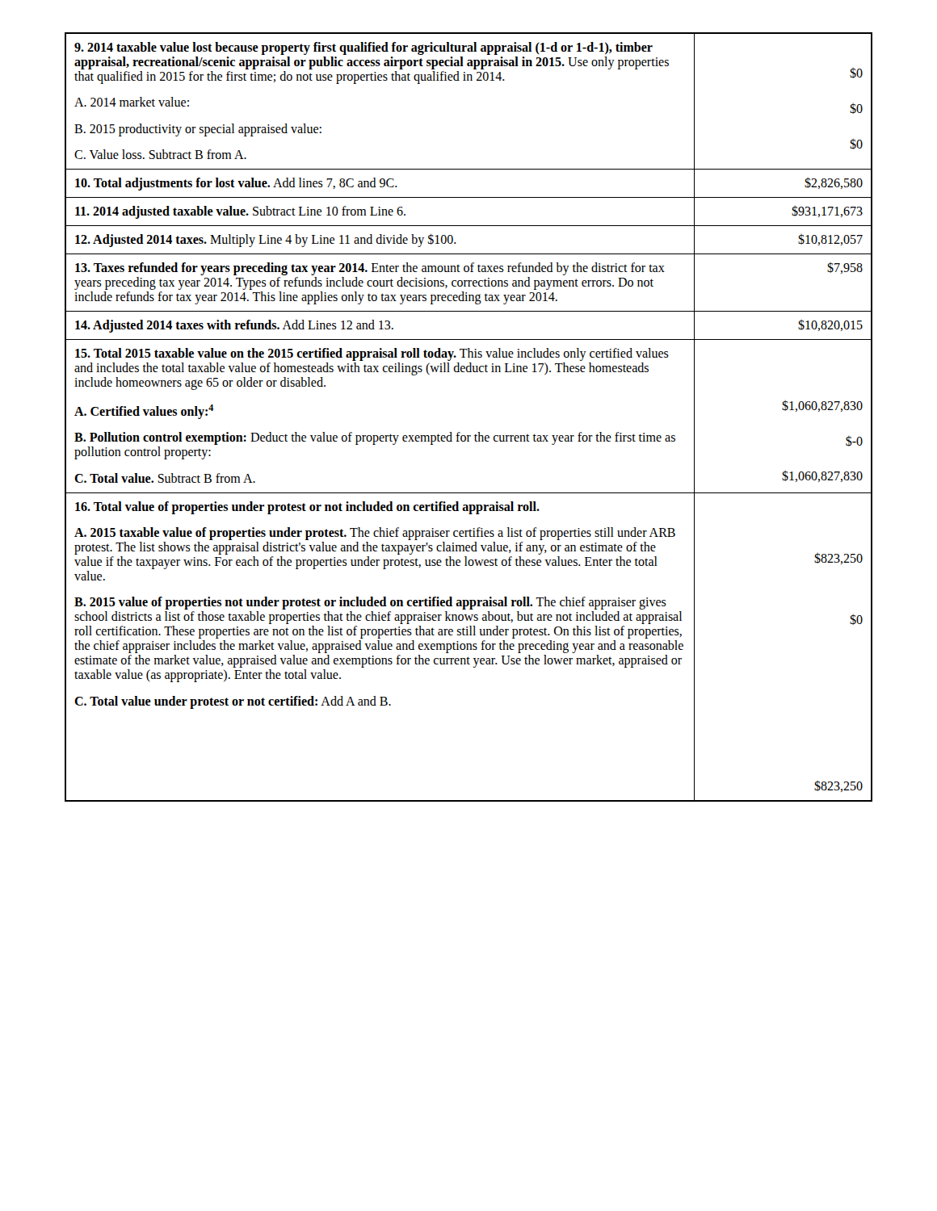| 9. 2014 taxable value lost because property first qualified for agricultural appraisal (1-d or 1-d-1), timber appraisal, recreational/scenic appraisal or public access airport special appraisal in 2015. Use only properties that qualified in 2015 for the first time; do not use properties that qualified in 2014. A. 2014 market value: B. 2015 productivity or special appraised value: C. Value loss. Subtract B from A. | $0 $0 $0 |
| 10. Total adjustments for lost value. Add lines 7, 8C and 9C. | $2,826,580 |
| 11. 2014 adjusted taxable value. Subtract Line 10 from Line 6. | $931,171,673 |
| 12. Adjusted 2014 taxes. Multiply Line 4 by Line 11 and divide by $100. | $10,812,057 |
| 13. Taxes refunded for years preceding tax year 2014. Enter the amount of taxes refunded by the district for tax years preceding tax year 2014. Types of refunds include court decisions, corrections and payment errors. Do not include refunds for tax year 2014. This line applies only to tax years preceding tax year 2014. | $7,958 |
| 14. Adjusted 2014 taxes with refunds. Add Lines 12 and 13. | $10,820,015 |
| 15. Total 2015 taxable value on the 2015 certified appraisal roll today. This value includes only certified values and includes the total taxable value of homesteads with tax ceilings (will deduct in Line 17). These homesteads include homeowners age 65 or older or disabled. A. Certified values only: 4 B. Pollution control exemption: Deduct the value of property exempted for the current tax year for the first time as pollution control property: C. Total value. Subtract B from A. | $1,060,827,830 $-0 $1,060,827,830 |
| 16. Total value of properties under protest or not included on certified appraisal roll. A. 2015 taxable value of properties under protest. The chief appraiser certifies a list of properties still under ARB protest. The list shows the appraisal district's value and the taxpayer's claimed value, if any, or an estimate of the value if the taxpayer wins. For each of the properties under protest, use the lowest of these values. Enter the total value. B. 2015 value of properties not under protest or included on certified appraisal roll. The chief appraiser gives school districts a list of those taxable properties that the chief appraiser knows about, but are not included at appraisal roll certification. These properties are not on the list of properties that are still under protest. On this list of properties, the chief appraiser includes the market value, appraised value and exemptions for the preceding year and a reasonable estimate of the market value, appraised value and exemptions for the current year. Use the lower market, appraised or taxable value (as appropriate). Enter the total value. C. Total value under protest or not certified: Add A and B. | $823,250 $0 $823,250 |